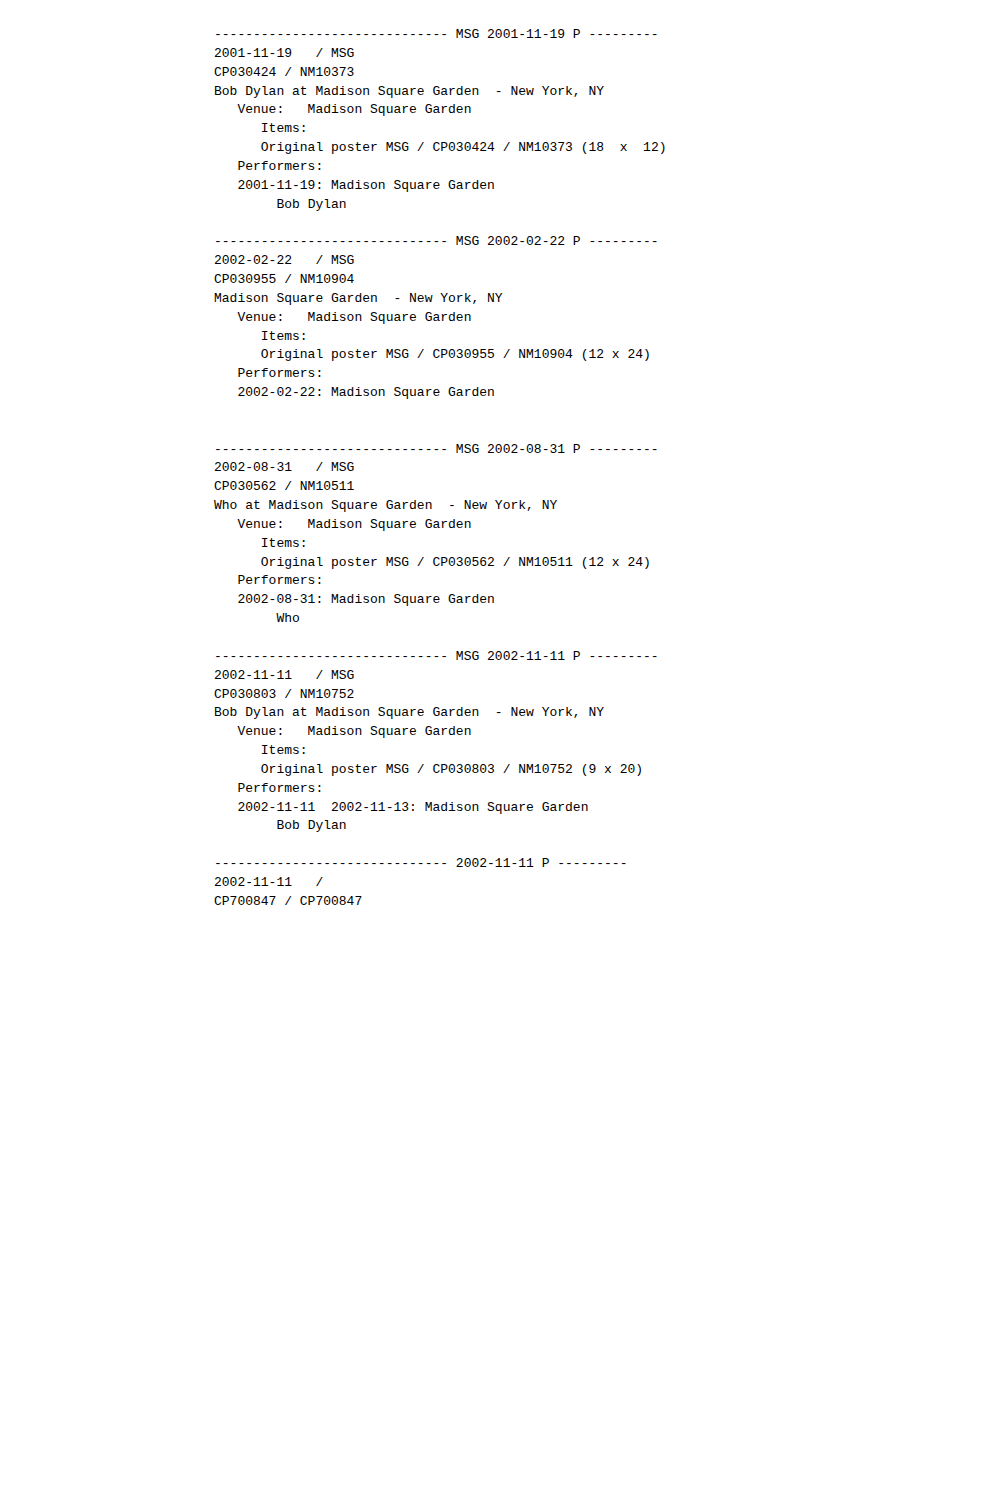------------------------------ MSG 2001-11-19 P ---------
2001-11-19   / MSG 
CP030424 / NM10373
Bob Dylan at Madison Square Garden  - New York, NY
   Venue:   Madison Square Garden
      Items:
      Original poster MSG / CP030424 / NM10373 (18  x  12)
   Performers:
   2001-11-19: Madison Square Garden
        Bob Dylan

------------------------------ MSG 2002-02-22 P ---------
2002-02-22   / MSG 
CP030955 / NM10904
Madison Square Garden  - New York, NY
   Venue:   Madison Square Garden
      Items:
      Original poster MSG / CP030955 / NM10904 (12 x 24)
   Performers:
   2002-02-22: Madison Square Garden


------------------------------ MSG 2002-08-31 P ---------
2002-08-31   / MSG 
CP030562 / NM10511
Who at Madison Square Garden  - New York, NY
   Venue:   Madison Square Garden
      Items:
      Original poster MSG / CP030562 / NM10511 (12 x 24)
   Performers:
   2002-08-31: Madison Square Garden
        Who

------------------------------ MSG 2002-11-11 P ---------
2002-11-11   / MSG 
CP030803 / NM10752
Bob Dylan at Madison Square Garden  - New York, NY
   Venue:   Madison Square Garden
      Items:
      Original poster MSG / CP030803 / NM10752 (9 x 20)
   Performers:
   2002-11-11  2002-11-13: Madison Square Garden
        Bob Dylan

------------------------------ 2002-11-11 P ---------
2002-11-11   / 
CP700847 / CP700847